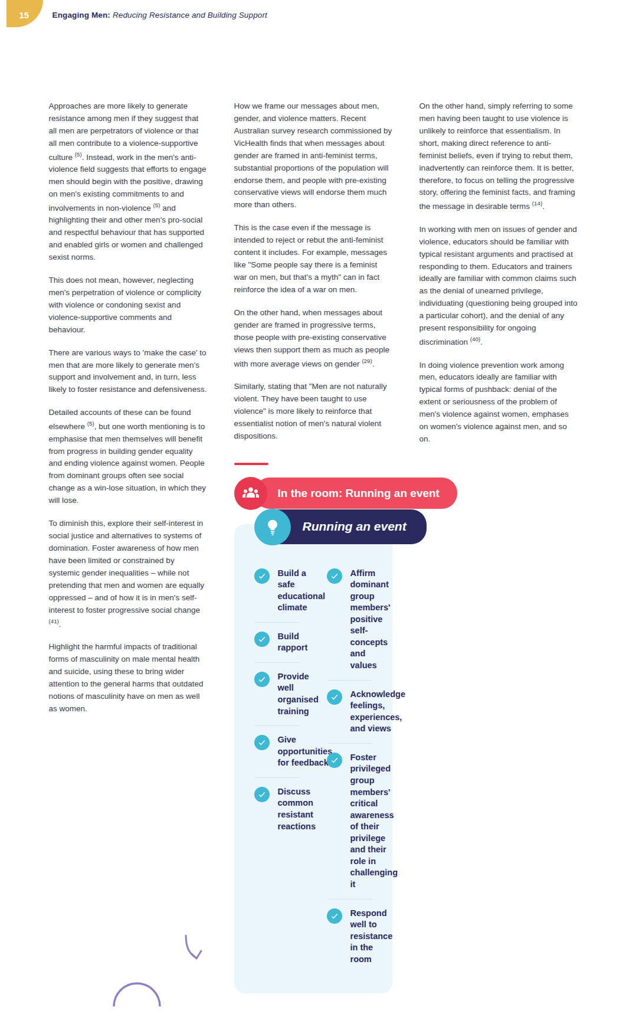15
Engaging Men: Reducing Resistance and Building Support
Approaches are more likely to generate resistance among men if they suggest that all men are perpetrators of violence or that all men contribute to a violence-supportive culture (5). Instead, work in the men's anti-violence field suggests that efforts to engage men should begin with the positive, drawing on men's existing commitments to and involvements in non-violence (5) and highlighting their and other men's pro-social and respectful behaviour that has supported and enabled girls or women and challenged sexist norms.
This does not mean, however, neglecting men's perpetration of violence or complicity with violence or condoning sexist and violence-supportive comments and behaviour.
There are various ways to 'make the case' to men that are more likely to generate men's support and involvement and, in turn, less likely to foster resistance and defensiveness.
Detailed accounts of these can be found elsewhere (5), but one worth mentioning is to emphasise that men themselves will benefit from progress in building gender equality and ending violence against women. People from dominant groups often see social change as a win-lose situation, in which they will lose.
To diminish this, explore their self-interest in social justice and alternatives to systems of domination. Foster awareness of how men have been limited or constrained by systemic gender inequalities – while not pretending that men and women are equally oppressed – and of how it is in men's self-interest to foster progressive social change (41).
Highlight the harmful impacts of traditional forms of masculinity on male mental health and suicide, using these to bring wider attention to the general harms that outdated notions of masculinity have on men as well as women.
How we frame our messages about men, gender, and violence matters. Recent Australian survey research commissioned by VicHealth finds that when messages about gender are framed in anti-feminist terms, substantial proportions of the population will endorse them, and people with pre-existing conservative views will endorse them much more than others.
This is the case even if the message is intended to reject or rebut the anti-feminist content it includes. For example, messages like "Some people say there is a feminist war on men, but that's a myth" can in fact reinforce the idea of a war on men.
On the other hand, when messages about gender are framed in progressive terms, those people with pre-existing conservative views then support them as much as people with more average views on gender (29).
Similarly, stating that "Men are not naturally violent. They have been taught to use violence" is more likely to reinforce that essentialist notion of men's natural violent dispositions.
In the room: Running an event
Running an event
Build a safe educational climate
Build rapport
Provide well organised training
Give opportunities for feedback
Discuss common resistant reactions
Affirm dominant group members' positive self-concepts and values
Acknowledge feelings, experiences, and views
Foster privileged group members' critical awareness of their privilege and their role in challenging it
Respond well to resistance in the room
On the other hand, simply referring to some men having been taught to use violence is unlikely to reinforce that essentialism. In short, making direct reference to anti-feminist beliefs, even if trying to rebut them, inadvertently can reinforce them. It is better, therefore, to focus on telling the progressive story, offering the feminist facts, and framing the message in desirable terms (14).
In working with men on issues of gender and violence, educators should be familiar with typical resistant arguments and practised at responding to them. Educators and trainers ideally are familiar with common claims such as the denial of unearned privilege, individuating (questioning being grouped into a particular cohort), and the denial of any present responsibility for ongoing discrimination (40).
In doing violence prevention work among men, educators ideally are familiar with typical forms of pushback: denial of the extent or seriousness of the problem of men's violence against women, emphases on women's violence against men, and so on.